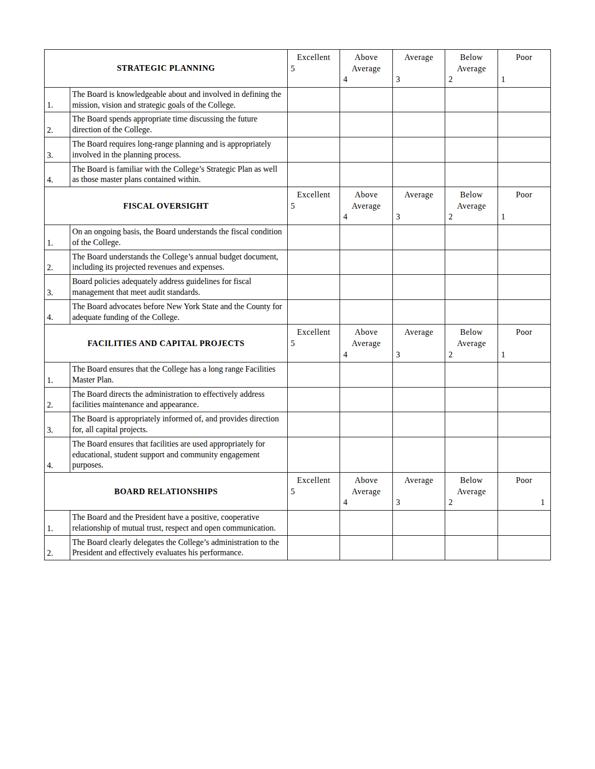| STRATEGIC PLANNING | Excellent 5 | Above Average 4 | Average 3 | Below Average 2 | Poor 1 |
| 1. | The Board is knowledgeable about and involved in defining the mission, vision and strategic goals of the College. | | | | | |
| 2. | The Board spends appropriate time discussing the future direction of the College. | | | | | |
| 3. | The Board requires long-range planning and is appropriately involved in the planning process. | | | | | |
| 4. | The Board is familiar with the College’s Strategic Plan as well as those master plans contained within. | | | | | |
| FISCAL OVERSIGHT | Excellent 5 | Above Average 4 | Average 3 | Below Average 2 | Poor 1 |
| 1. | On an ongoing basis, the Board understands the fiscal condition of the College. | | | | | |
| 2. | The Board understands the College’s annual budget document, including its projected revenues and expenses. | | | | | |
| 3. | Board policies adequately address guidelines for fiscal management that meet audit standards. | | | | | |
| 4. | The Board advocates before New York State and the County for adequate funding of the College. | | | | | |
| FACILITIES AND CAPITAL PROJECTS | Excellent 5 | Above Average 4 | Average 3 | Below Average 2 | Poor 1 |
| 1. | The Board ensures that the College has a long range Facilities Master Plan. | | | | | |
| 2. | The Board directs the administration to effectively address facilities maintenance and appearance. | | | | | |
| 3. | The Board is appropriately informed of, and provides direction for, all capital projects. | | | | | |
| 4. | The Board ensures that facilities are used appropriately for educational, student support and community engagement purposes. | | | | | |
| BOARD RELATIONSHIPS | Excellent 5 | Above Average 4 | Average 3 | Below Average 2 | Poor 1 |
| 1. | The Board and the President have a positive, cooperative relationship of mutual trust, respect and open communication. | | | | | |
| 2. | The Board clearly delegates the College’s administration to the President and effectively evaluates his performance. | | | | | |